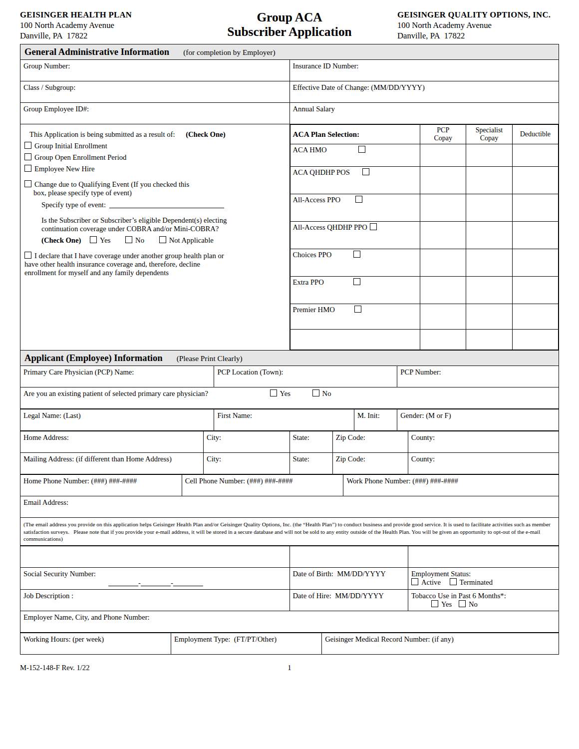GEISINGER HEALTH PLAN
100 North Academy Avenue
Danville, PA 17822
Group ACA
Subscriber Application
GEISINGER QUALITY OPTIONS, INC.
100 North Academy Avenue
Danville, PA 17822
General Administrative Information (for completion by Employer)
| Group Number: | Insurance ID Number: |
| Class / Subgroup: | Effective Date of Change: (MM/DD/YYYY) |
| Group Employee ID#: | Annual Salary |
| This Application is being submitted as a result of: (Check One) Group Initial Enrollment Group Open Enrollment Period Employee New Hire Change due to Qualifying Event (If you checked this box, please specify type of event) Specify type of event: Is the Subscriber or Subscriber’s eligible Dependent(s) electing continuation coverage under COBRA and/or Mini-COBRA? (Check One) Yes No Not Applicable I declare that I have coverage under another group health plan or have other health insurance coverage and, therefore, decline enrollment for myself and any family dependents | / ACA Plan Selection: / PCP Copay / Specialist Copay / Deductible / / --- / --- / --- / --- / / ACA HMO / / / / / ACA QHDHP POS / / / / / All-Access PPO / / / / / All-Access QHDHP PPO / / / / / Choices PPO / / / / / Extra PPO / / / / / Premier HMO / / / / |
Applicant (Employee) Information (Please Print Clearly)
| Primary Care Physician (PCP) Name: | PCP Location (Town): | PCP Number: |
| Are you an existing patient of selected primary care physician? Yes No |
| Legal Name: (Last) | First Name: | M. Init: | Gender: (M or F) |
| Home Address: | City: | State: | Zip Code: | County: |
| Mailing Address: (if different than Home Address) | City: | State: | Zip Code: | County: |
| Home Phone Number: (###) ###-#### | Cell Phone Number: (###) ###-#### | Work Phone Number: (###) ###-#### |
| Email Address: |
| (The email address you provide on this application helps Geisinger Health Plan and/or Geisinger Quality Options, Inc. (the “Health Plan”) to conduct business and provide good service. It is used to facilitate activities such as member satisfaction surveys. Please note that if you provide your e-mail address, it will be stored in a secure database and will not be sold to any entity outside of the Health Plan. You will be given an opportunity to opt-out of the e-mail communications) |
| Social Security Number: - - | Date of Birth: MM/DD/YYYY | Employment Status: Active Terminated |
| Job Description : | Date of Hire: MM/DD/YYYY | Tobacco Use in Past 6 Months*: Yes No |
| Employer Name, City, and Phone Number: |
| Working Hours: (per week) | Employment Type: (FT/PT/Other) | Geisinger Medical Record Number: (if any) |
M-152-148-F Rev. 1/22
1